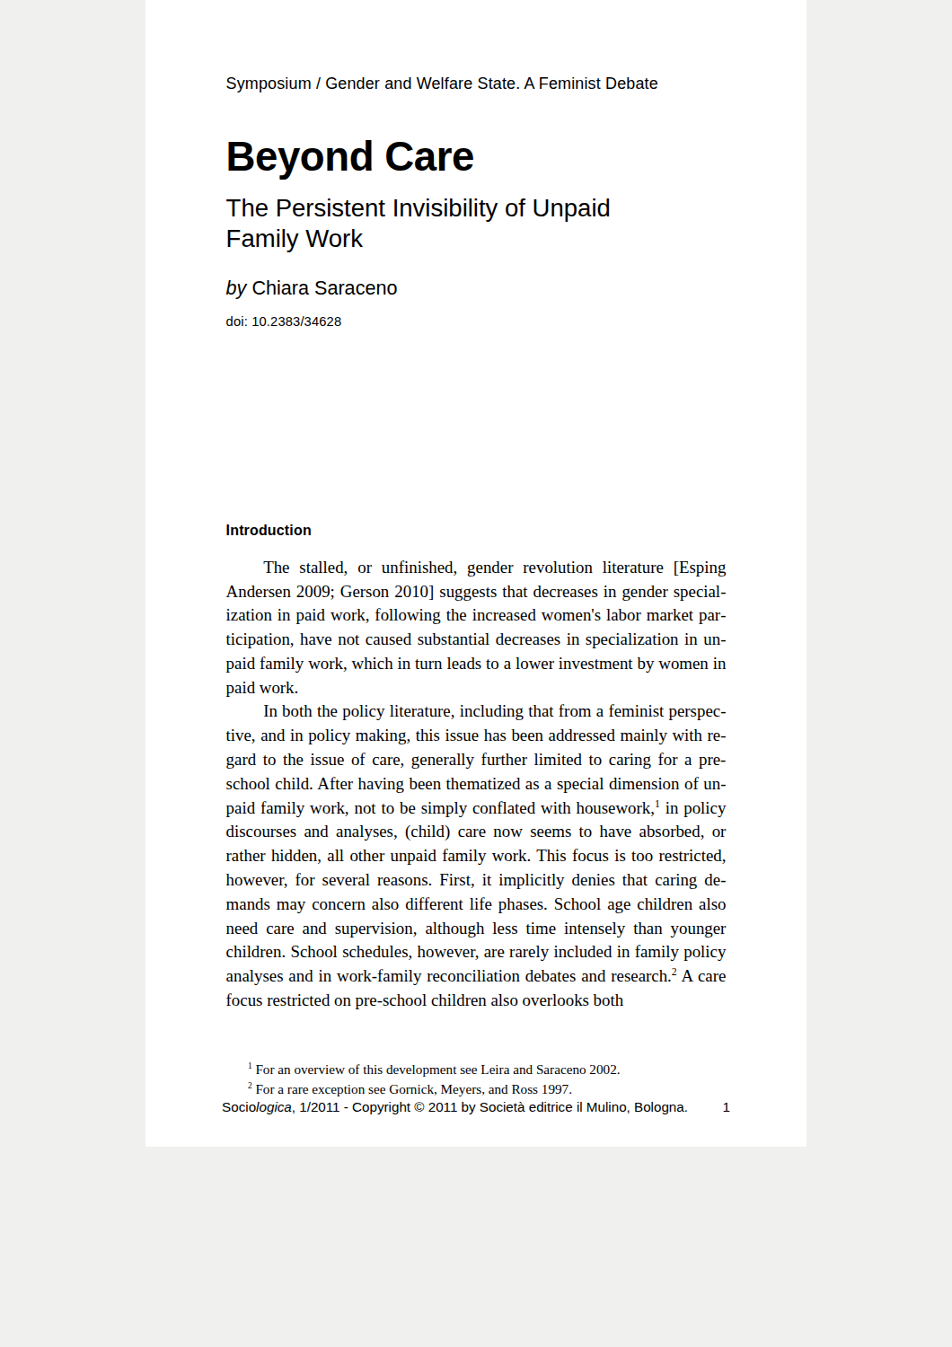Symposium / Gender and Welfare State. A Feminist Debate
Beyond Care
The Persistent Invisibility of Unpaid
Family Work
by Chiara Saraceno
doi: 10.2383/34628
Introduction
The stalled, or unfinished, gender revolution literature [Esping Andersen 2009; Gerson 2010] suggests that decreases in gender specialization in paid work, following the increased women's labor market participation, have not caused substantial decreases in specialization in unpaid family work, which in turn leads to a lower investment by women in paid work.
In both the policy literature, including that from a feminist perspective, and in policy making, this issue has been addressed mainly with regard to the issue of care, generally further limited to caring for a pre-school child. After having been thematized as a special dimension of unpaid family work, not to be simply conflated with housework,1 in policy discourses and analyses, (child) care now seems to have absorbed, or rather hidden, all other unpaid family work. This focus is too restricted, however, for several reasons. First, it implicitly denies that caring demands may concern also different life phases. School age children also need care and supervision, although less time intensely than younger children. School schedules, however, are rarely included in family policy analyses and in work-family reconciliation debates and research.2 A care focus restricted on pre-school children also overlooks both
1 For an overview of this development see Leira and Saraceno 2002.
2 For a rare exception see Gornick, Meyers, and Ross 1997.
Sociologica, 1/2011 - Copyright © 2011 by Società editrice il Mulino, Bologna. 1